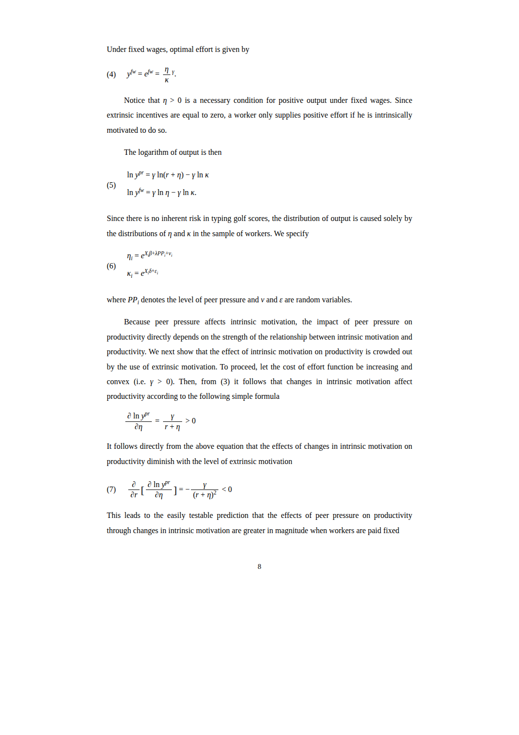Under fixed wages, optimal effort is given by
| (4) | y fw = e fw = η κ γ . |
Notice that η > 0 is a necessary condition for positive output under fixed wages. Since extrinsic incentives are equal to zero, a worker only supplies positive effort if he is intrinsically motivated to do so.
The logarithm of output is then
| (5) | ln y pr = γ ln( r + η ) − γ ln κ ln y fw = γ ln η − γ ln κ . |
Since there is no inherent risk in typing golf scores, the distribution of output is caused solely by the distributions of η and κ in the sample of workers. We specify
| (6) | η i = e X i β + λPP i + ν i κ i = e X i δ + ε i |
where PPi denotes the level of peer pressure and ν and ε are random variables.
Because peer pressure affects intrinsic motivation, the impact of peer pressure on productivity directly depends on the strength of the relationship between intrinsic motivation and productivity. We next show that the effect of intrinsic motivation on productivity is crowded out by the use of extrinsic motivation. To proceed, let the cost of effort function be increasing and convex (i.e. γ > 0). Then, from (3) it follows that changes in intrinsic motivation affect productivity according to the following simple formula
∂ ln ypr∂η = γr + η > 0
It follows directly from the above equation that the effects of changes in intrinsic motivation on productivity diminish with the level of extrinsic motivation
| (7) | ∂ ∂r [ ∂ ln y pr ∂η ] = − γ ( r + η ) 2 < 0 |
This leads to the easily testable prediction that the effects of peer pressure on productivity through changes in intrinsic motivation are greater in magnitude when workers are paid fixed
8